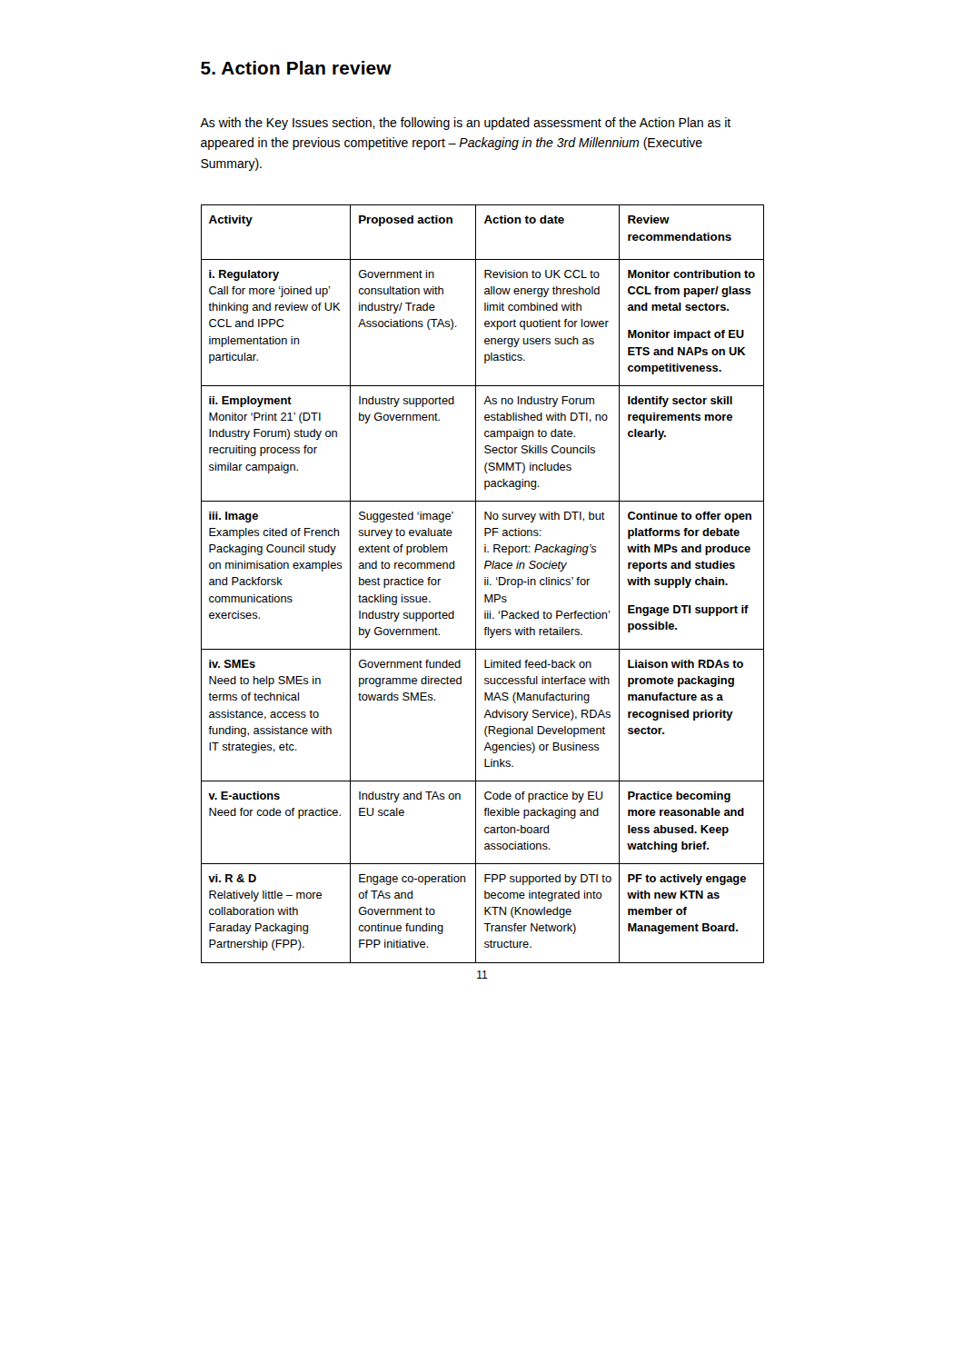5. Action Plan review
As with the Key Issues section, the following is an updated assessment of the Action Plan as it appeared in the previous competitive report – Packaging in the 3rd Millennium (Executive Summary).
| Activity | Proposed action | Action to date | Review recommendations |
| --- | --- | --- | --- |
| i. Regulatory Call for more ‘joined up’ thinking and review of UK CCL and IPPC implementation in particular. | Government in consultation with industry/ Trade Associations (TAs). | Revision to UK CCL to allow energy threshold limit combined with export quotient for lower energy users such as plastics. | Monitor contribution to CCL from paper/ glass and metal sectors. Monitor impact of EU ETS and NAPs on UK competitiveness. |
| ii. Employment Monitor ‘Print 21’ (DTI Industry Forum) study on recruiting process for similar campaign. | Industry supported by Government. | As no Industry Forum established with DTI, no campaign to date. Sector Skills Councils (SMMT) includes packaging. | Identify sector skill requirements more clearly. |
| iii. Image Examples cited of French Packaging Council study on minimisation examples and Packforsk communications exercises. | Suggested ‘image’ survey to evaluate extent of problem and to recommend best practice for tackling issue. Industry supported by Government. | No survey with DTI, but PF actions: i. Report: Packaging’s Place in Society ii. ‘Drop-in clinics’ for MPs iii. ‘Packed to Perfection’ flyers with retailers. | Continue to offer open platforms for debate with MPs and produce reports and studies with supply chain. Engage DTI support if possible. |
| iv. SMEs Need to help SMEs in terms of technical assistance, access to funding, assistance with IT strategies, etc. | Government funded programme directed towards SMEs. | Limited feed-back on successful interface with MAS (Manufacturing Advisory Service), RDAs (Regional Development Agencies) or Business Links. | Liaison with RDAs to promote packaging manufacture as a recognised priority sector. |
| v. E-auctions Need for code of practice. | Industry and TAs on EU scale | Code of practice by EU flexible packaging and carton-board associations. | Practice becoming more reasonable and less abused. Keep watching brief. |
| vi. R & D Relatively little – more collaboration with Faraday Packaging Partnership (FPP). | Engage co-operation of TAs and Government to continue funding FPP initiative. | FPP supported by DTI to become integrated into KTN (Knowledge Transfer Network) structure. | PF to actively engage with new KTN as member of Management Board. |
11